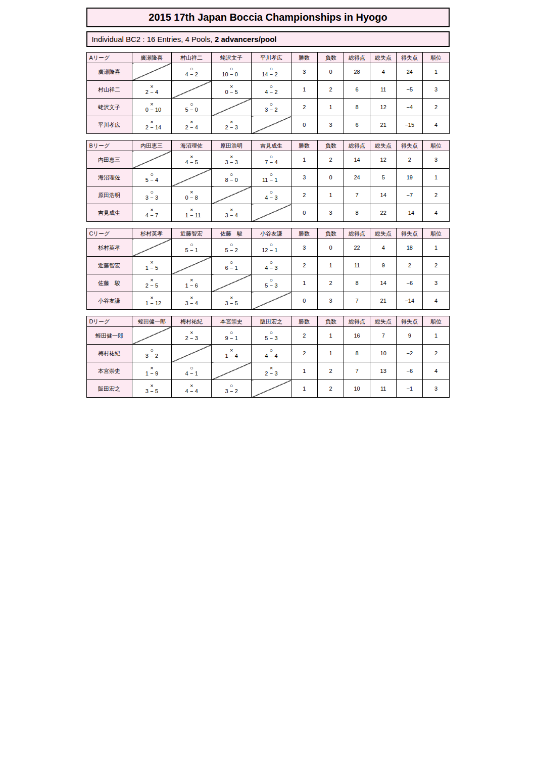2015 17th Japan Boccia Championships in Hyogo
Individual BC2 : 16 Entries, 4 Pools, 2 advancers/pool
| Aリーグ | 廣瀬隆喜 | 村山祥二 | 蛯沢文子 | 平川孝広 | 勝数 | 負数 | 総得点 | 総失点 | 得失点 | 順位 |
| --- | --- | --- | --- | --- | --- | --- | --- | --- | --- | --- |
| 廣瀬隆喜 | | ○ 4 − 2 | ○ 10 − 0 | ○ 14 − 2 | 3 | 0 | 28 | 4 | 24 | 1 |
| 村山祥二 | × 2 − 4 | | × 0 − 5 | ○ 4 − 2 | 1 | 2 | 6 | 11 | −5 | 3 |
| 蛯沢文子 | × 0 − 10 | ○ 5 − 0 | | ○ 3 − 2 | 2 | 1 | 8 | 12 | −4 | 2 |
| 平川孝広 | × 2 − 14 | × 2 − 4 | × 2 − 3 | | 0 | 3 | 6 | 21 | −15 | 4 |
| Bリーグ | 内田恵三 | 海沼理佐 | 原田浩明 | 吉見成生 | 勝数 | 負数 | 総得点 | 総失点 | 得失点 | 順位 |
| --- | --- | --- | --- | --- | --- | --- | --- | --- | --- | --- |
| 内田恵三 | | × 4 − 5 | × 3 − 3 | ○ 7 − 4 | 1 | 2 | 14 | 12 | 2 | 3 |
| 海沼理佐 | ○ 5 − 4 | | ○ 8 − 0 | ○ 11 − 1 | 3 | 0 | 24 | 5 | 19 | 1 |
| 原田浩明 | ○ 3 − 3 | × 0 − 8 | | ○ 4 − 3 | 2 | 1 | 7 | 14 | −7 | 2 |
| 吉見成生 | × 4 − 7 | × 1 − 11 | × 3 − 4 | | 0 | 3 | 8 | 22 | −14 | 4 |
| Cリーグ | 杉村英孝 | 近藤智宏 | 佐藤 駿 | 小谷友謙 | 勝数 | 負数 | 総得点 | 総失点 | 得失点 | 順位 |
| --- | --- | --- | --- | --- | --- | --- | --- | --- | --- | --- |
| 杉村英孝 | | ○ 5 − 1 | ○ 5 − 2 | ○ 12 − 1 | 3 | 0 | 22 | 4 | 18 | 1 |
| 近藤智宏 | × 1 − 5 | | ○ 6 − 1 | ○ 4 − 3 | 2 | 1 | 11 | 9 | 2 | 2 |
| 佐藤 駿 | × 2 − 5 | × 1 − 6 | | ○ 5 − 3 | 1 | 2 | 8 | 14 | −6 | 3 |
| 小谷友謙 | × 1 − 12 | × 3 − 4 | × 3 − 5 | | 0 | 3 | 7 | 21 | −14 | 4 |
| Dリーグ | 蛭田健一郎 | 梅村祐紀 | 本宮崇史 | 阪田宏之 | 勝数 | 負数 | 総得点 | 総失点 | 得失点 | 順位 |
| --- | --- | --- | --- | --- | --- | --- | --- | --- | --- | --- |
| 蛭田健一郎 | | × 2 − 3 | ○ 9 − 1 | ○ 5 − 3 | 2 | 1 | 16 | 7 | 9 | 1 |
| 梅村祐紀 | ○ 3 − 2 | | × 1 − 4 | ○ 4 − 4 | 2 | 1 | 8 | 10 | −2 | 2 |
| 本宮崇史 | × 1 − 9 | ○ 4 − 1 | | × 2 − 3 | 1 | 2 | 7 | 13 | −6 | 4 |
| 阪田宏之 | × 3 − 5 | × 4 − 4 | ○ 3 − 2 | | 1 | 2 | 10 | 11 | −1 | 3 |